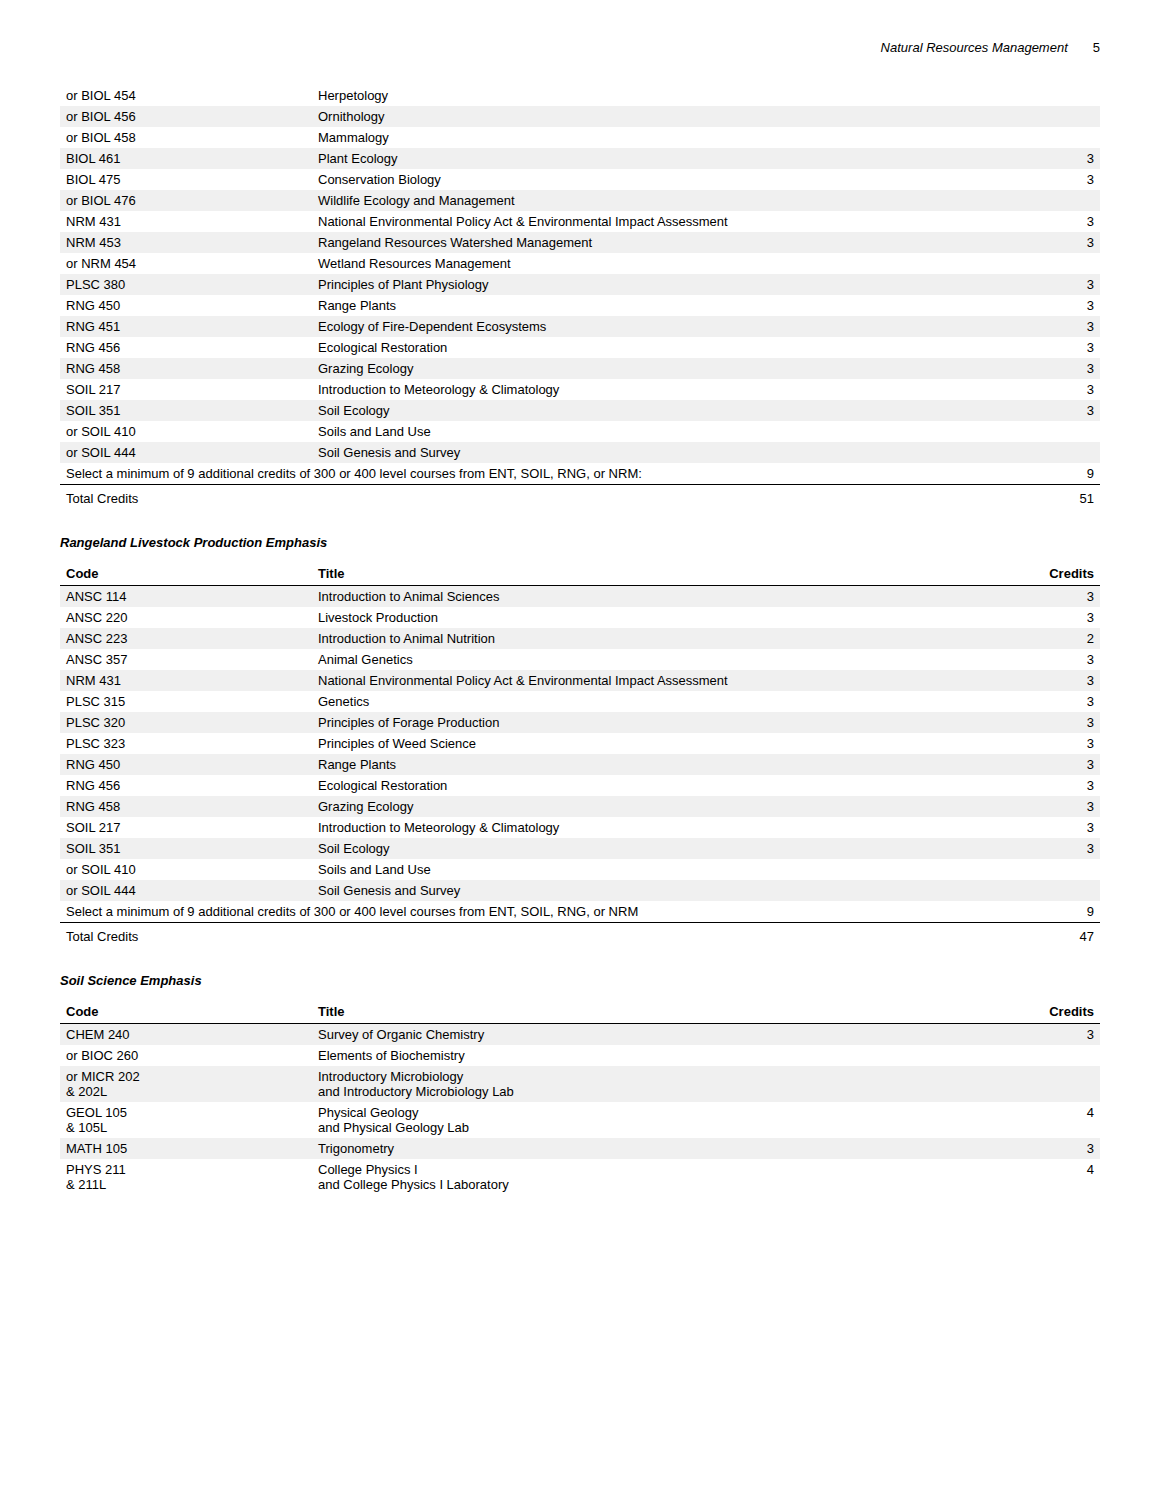Natural Resources Management 5
Course list continued
| or BIOL 454 | Herpetology | |
| or BIOL 456 | Ornithology | |
| or BIOL 458 | Mammalogy | |
| BIOL 461 | Plant Ecology | 3 |
| BIOL 475 | Conservation Biology | 3 |
| or BIOL 476 | Wildlife Ecology and Management | |
| NRM 431 | National Environmental Policy Act & Environmental Impact Assessment | 3 |
| NRM 453 | Rangeland Resources Watershed Management | 3 |
| or NRM 454 | Wetland Resources Management | |
| PLSC 380 | Principles of Plant Physiology | 3 |
| RNG 450 | Range Plants | 3 |
| RNG 451 | Ecology of Fire-Dependent Ecosystems | 3 |
| RNG 456 | Ecological Restoration | 3 |
| RNG 458 | Grazing Ecology | 3 |
| SOIL 217 | Introduction to Meteorology & Climatology | 3 |
| SOIL 351 | Soil Ecology | 3 |
| or SOIL 410 | Soils and Land Use | |
| or SOIL 444 | Soil Genesis and Survey | |
| Select a minimum of 9 additional credits of 300 or 400 level courses from ENT, SOIL, RNG, or NRM: | 9 |
| Total Credits | 51 |
Rangeland Livestock Production Emphasis
| Code | Title | Credits |
| --- | --- | --- |
| ANSC 114 | Introduction to Animal Sciences | 3 |
| ANSC 220 | Livestock Production | 3 |
| ANSC 223 | Introduction to Animal Nutrition | 2 |
| ANSC 357 | Animal Genetics | 3 |
| NRM 431 | National Environmental Policy Act & Environmental Impact Assessment | 3 |
| PLSC 315 | Genetics | 3 |
| PLSC 320 | Principles of Forage Production | 3 |
| PLSC 323 | Principles of Weed Science | 3 |
| RNG 450 | Range Plants | 3 |
| RNG 456 | Ecological Restoration | 3 |
| RNG 458 | Grazing Ecology | 3 |
| SOIL 217 | Introduction to Meteorology & Climatology | 3 |
| SOIL 351 | Soil Ecology | 3 |
| or SOIL 410 | Soils and Land Use | |
| or SOIL 444 | Soil Genesis and Survey | |
| Select a minimum of 9 additional credits of 300 or 400 level courses from ENT, SOIL, RNG, or NRM | 9 |
| Total Credits | 47 |
Soil Science Emphasis
| Code | Title | Credits |
| --- | --- | --- |
| CHEM 240 | Survey of Organic Chemistry | 3 |
| or BIOC 260 | Elements of Biochemistry | |
| or MICR 202 & 202L | Introductory Microbiology and Introductory Microbiology Lab | |
| GEOL 105 & 105L | Physical Geology and Physical Geology Lab | 4 |
| MATH 105 | Trigonometry | 3 |
| PHYS 211 & 211L | College Physics I and College Physics I Laboratory | 4 |